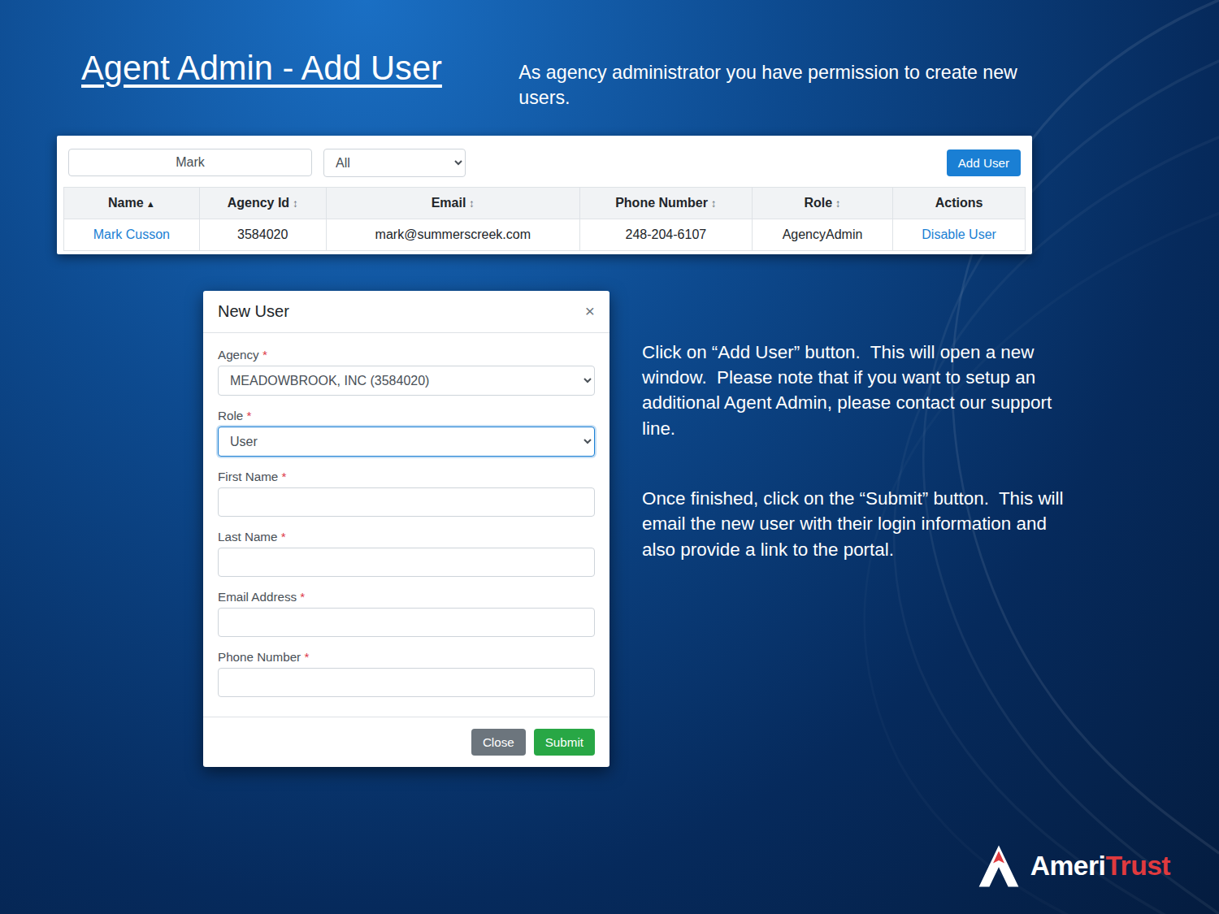Agent Admin - Add User
As agency administrator you have permission to create new users.
All Add User
| Name | Agency Id | Email | Phone Number | Role | Actions |
| --- | --- | --- | --- | --- | --- |
| Mark Cusson | 3584020 | mark@summerscreek.com | 248-204-6107 | AgencyAdmin | Disable User |
New User ×
Agency * MEADOWBROOK, INC (3584020)
Role * User
First Name *
Last Name *
Email Address *
Phone Number *
Close Submit
Click on “Add User” button. This will open a new window. Please note that if you want to setup an additional Agent Admin, please contact our support line.
Once finished, click on the “Submit” button. This will email the new user with their login information and also provide a link to the portal.
Ameri Trust